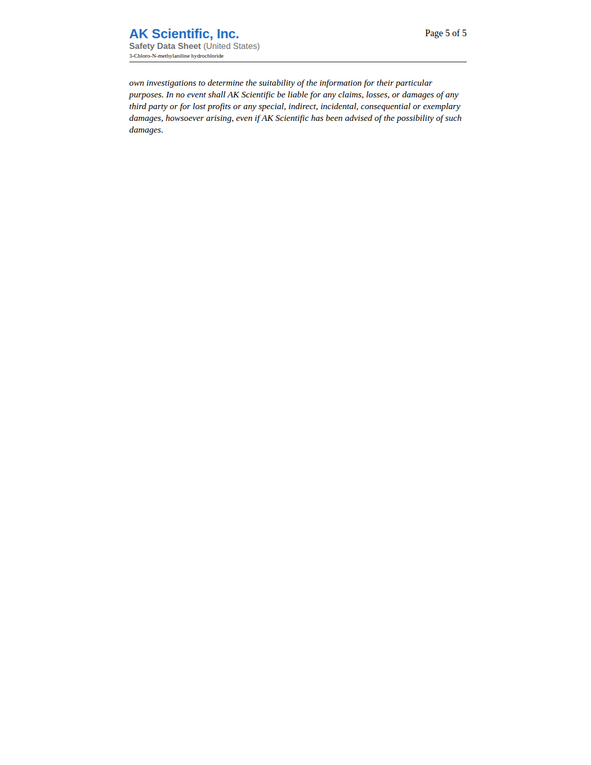Page 5 of 5
AK Scientific, Inc.
Safety Data Sheet (United States)
3-Chloro-N-methylaniline hydrochloride
own investigations to determine the suitability of the information for their particular purposes. In no event shall AK Scientific be liable for any claims, losses, or damages of any third party or for lost profits or any special, indirect, incidental, consequential or exemplary damages, howsoever arising, even if AK Scientific has been advised of the possibility of such damages.